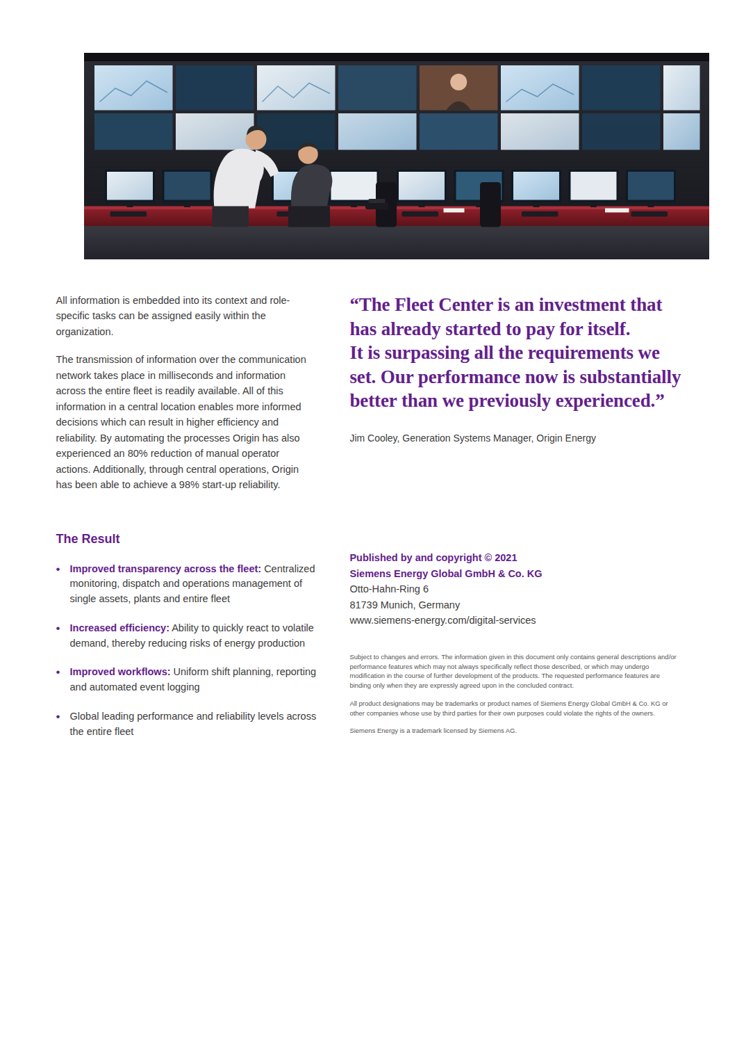All information is embedded into its context and role-specific tasks can be assigned easily within the organization.
The transmission of information over the communication network takes place in milliseconds and information across the entire fleet is readily available. All of this information in a central location enables more informed decisions which can result in higher efficiency and reliability. By automating the processes Origin has also experienced an 80% reduction of manual operator actions. Additionally, through central operations, Origin has been able to achieve a 98% start-up reliability.
The Result
Improved transparency across the fleet: Centralized monitoring, dispatch and operations management of single assets, plants and entire fleet
Increased efficiency: Ability to quickly react to volatile demand, thereby reducing risks of energy production
Improved workflows: Uniform shift planning, reporting and automated event logging
Global leading performance and reliability levels across the entire fleet
“The Fleet Center is an investment that has already started to pay for itself.
It is surpassing all the requirements we set. Our performance now is substantially better than we previously experienced.”
Jim Cooley, Generation Systems Manager, Origin Energy
Published by and copyright © 2021
Siemens Energy Global GmbH & Co. KG
Otto-Hahn-Ring 6
81739 Munich, Germany
www.siemens-energy.com/digital-services
Subject to changes and errors. The information given in this document only contains general descriptions and/or performance features which may not always specifically reflect those described, or which may undergo modification in the course of further development of the products. The requested performance features are binding only when they are expressly agreed upon in the concluded contract.
All product designations may be trademarks or product names of Siemens Energy Global GmbH & Co. KG or other companies whose use by third parties for their own purposes could violate the rights of the owners.
Siemens Energy is a trademark licensed by Siemens AG.